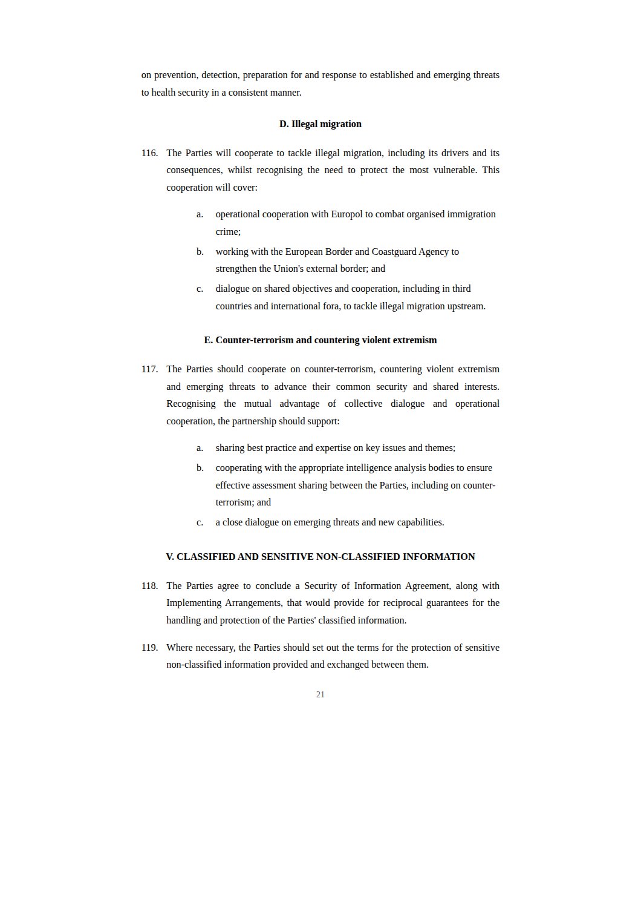on prevention, detection, preparation for and response to established and emerging threats to health security in a consistent manner.
D. Illegal migration
116.
The Parties will cooperate to tackle illegal migration, including its drivers and its consequences, whilst recognising the need to protect the most vulnerable. This cooperation will cover:
a. operational cooperation with Europol to combat organised immigration crime;
b. working with the European Border and Coastguard Agency to strengthen the Union's external border; and
c. dialogue on shared objectives and cooperation, including in third countries and international fora, to tackle illegal migration upstream.
E. Counter-terrorism and countering violent extremism
117.
The Parties should cooperate on counter-terrorism, countering violent extremism and emerging threats to advance their common security and shared interests. Recognising the mutual advantage of collective dialogue and operational cooperation, the partnership should support:
a. sharing best practice and expertise on key issues and themes;
b. cooperating with the appropriate intelligence analysis bodies to ensure effective assessment sharing between the Parties, including on counter-terrorism; and
c. a close dialogue on emerging threats and new capabilities.
V. CLASSIFIED AND SENSITIVE NON-CLASSIFIED INFORMATION
118.
The Parties agree to conclude a Security of Information Agreement, along with Implementing Arrangements, that would provide for reciprocal guarantees for the handling and protection of the Parties' classified information.
119.
Where necessary, the Parties should set out the terms for the protection of sensitive non-classified information provided and exchanged between them.
21